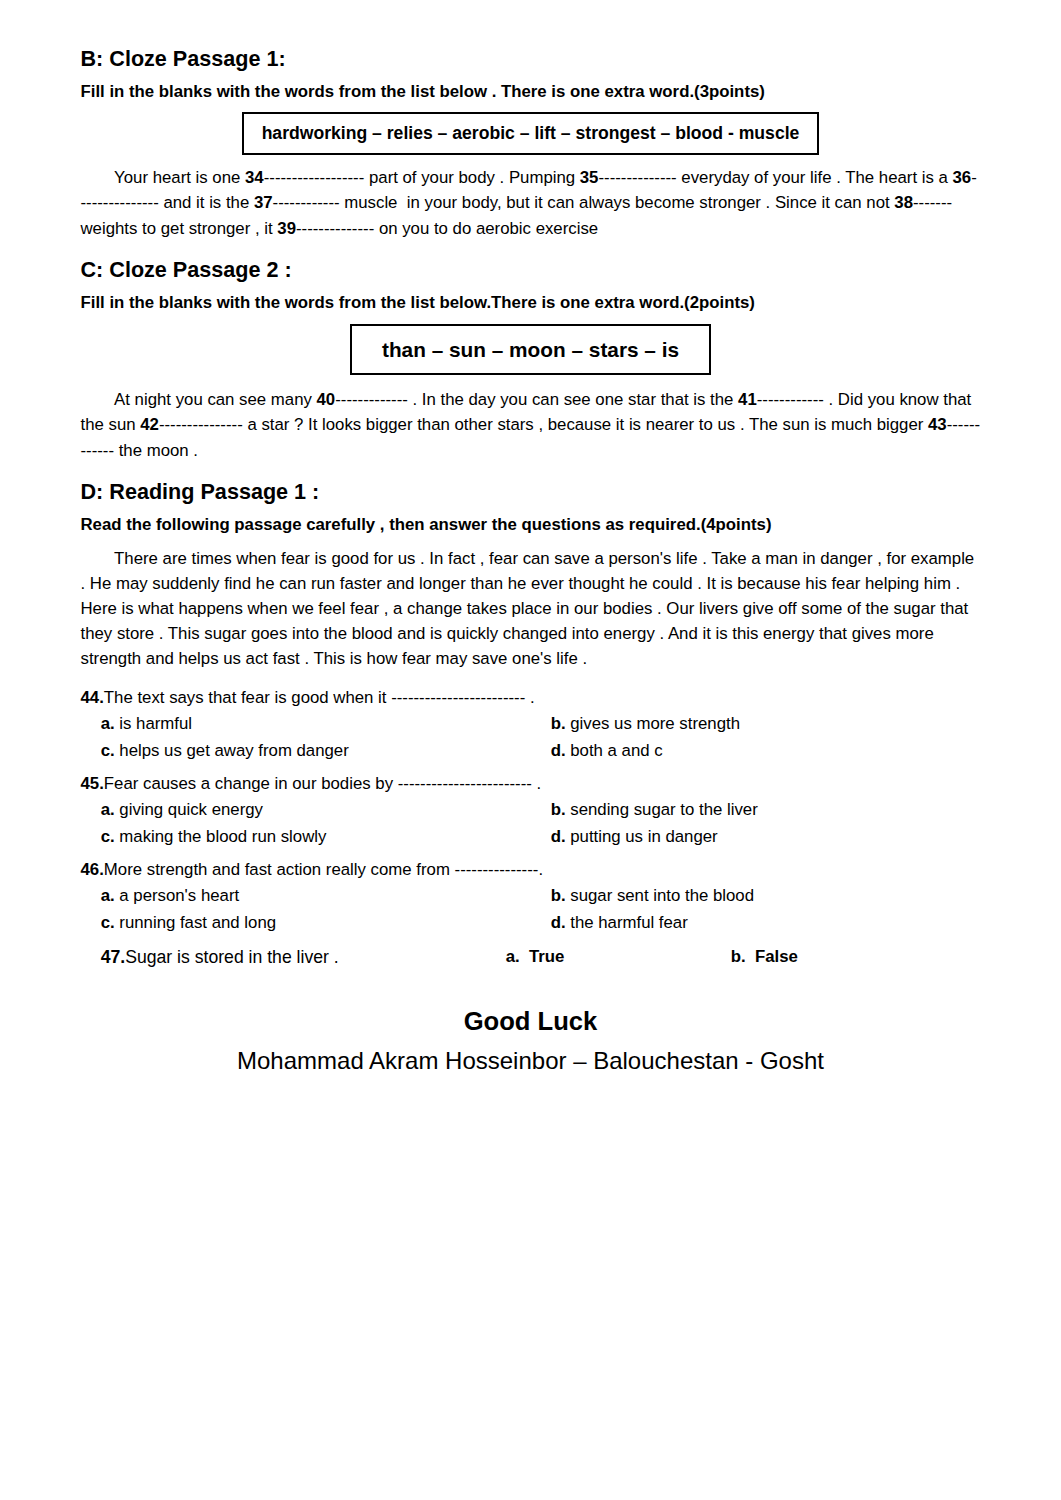B: Cloze Passage 1:
Fill in the blanks with the words from the list below . There is one extra word.(3points)
hardworking – relies – aerobic – lift – strongest – blood - muscle
Your heart is one 34------------------ part of your body . Pumping 35-------------- everyday of your life . The heart is a 36--------------- and it is the 37------------ muscle in your body, but it can always become stronger . Since it can not 38------- weights to get stronger , it 39-------------- on you to do aerobic exercise
C: Cloze Passage 2 :
Fill in the blanks with the words from the list below.There is one extra word.(2points)
than – sun – moon – stars – is
At night you can see many 40------------- . In the day you can see one star that is the 41------------ . Did you know that the sun 42--------------- a star ? It looks bigger than other stars , because it is nearer to us . The sun is much bigger 43------------ the moon .
D: Reading Passage 1 :
Read the following passage carefully , then answer the questions as required.(4points)
There are times when fear is good for us . In fact , fear can save a person's life . Take a man in danger , for example . He may suddenly find he can run faster and longer than he ever thought he could . It is because his fear helping him . Here is what happens when we feel fear , a change takes place in our bodies . Our livers give off some of the sugar that they store . This sugar goes into the blood and is quickly changed into energy . And it is this energy that gives more strength and helps us act fast . This is how fear may save one's life .
44. The text says that fear is good when it ------------------------ .
| a. is harmful | b. gives us more strength |
| c. helps us get away from danger | d. both a and c |
45. Fear causes a change in our bodies by ------------------------ .
| a. giving quick energy | b. sending sugar to the liver |
| c. making the blood run slowly | d. putting us in danger |
46. More strength and fast action really come from ---------------.
| a. a person's heart | b. sugar sent into the blood |
| c. running fast and long | d. the harmful fear |
| 47. Sugar is stored in the liver . | a. True | b. False |
Good Luck
Mohammad Akram Hosseinbor – Balouchestan - Gosht